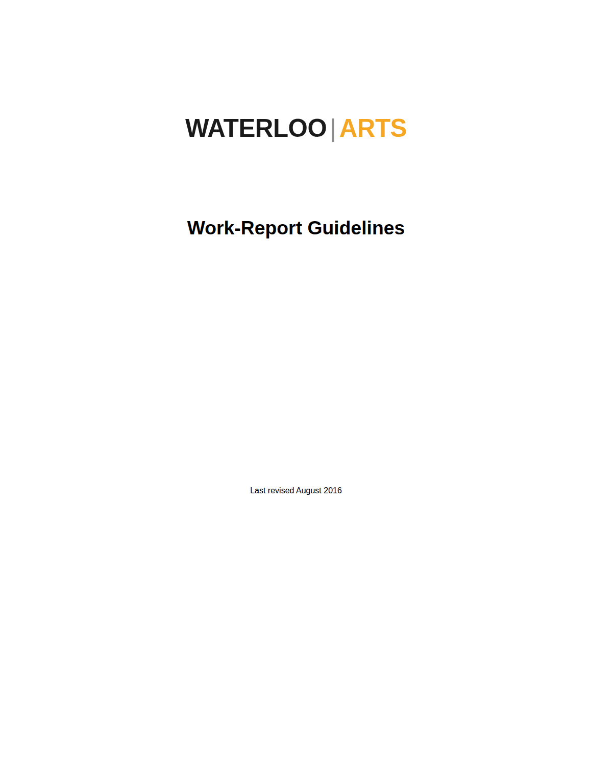WATERLOO|ARTS
Work-Report Guidelines
Last revised August 2016